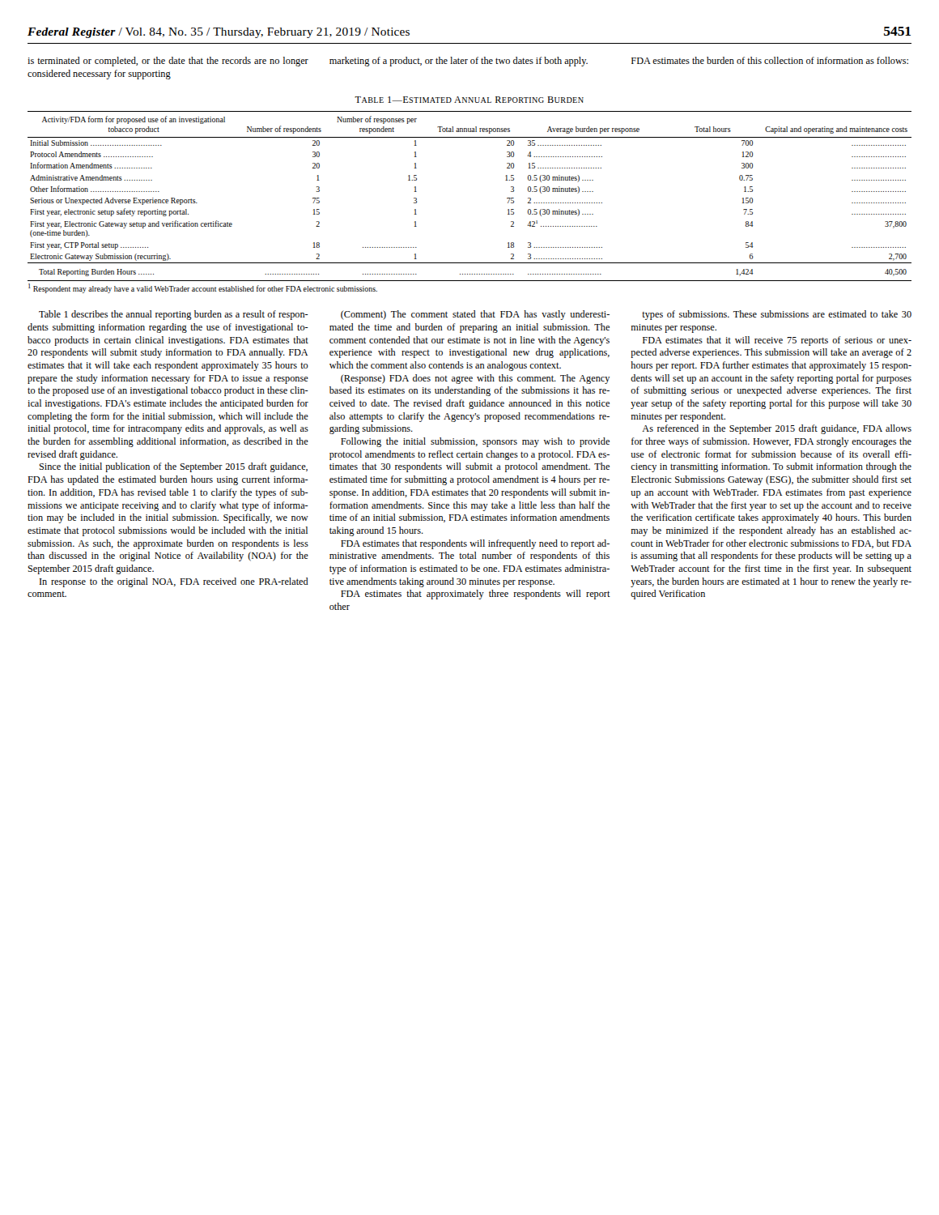Federal Register / Vol. 84, No. 35 / Thursday, February 21, 2019 / Notices
5451
is terminated or completed, or the date that the records are no longer considered necessary for supporting
marketing of a product, or the later of the two dates if both apply.
FDA estimates the burden of this collection of information as follows:
T ABLE 1—E STIMATED A NNUAL R EPORTING B URDEN
| Activity/FDA form for proposed use of an investigational tobacco product | Number of respondents | Number of responses per respondent | Total annual responses | Average burden per response | Total hours | Capital and operating and maintenance costs |
| --- | --- | --- | --- | --- | --- | --- |
| Initial Submission .............................. | 20 | 1 | 20 | 35 ........................... | 700 | ....................... |
| Protocol Amendments ..................... | 30 | 1 | 30 | 4 ............................. | 120 | ....................... |
| Information Amendments ................ | 20 | 1 | 20 | 15 ........................... | 300 | ....................... |
| Administrative Amendments ............ | 1 | 1.5 | 1.5 | 0.5 (30 minutes) ..... | 0.75 | ....................... |
| Other Information ............................. | 3 | 1 | 3 | 0.5 (30 minutes) ..... | 1.5 | ....................... |
| Serious or Unexpected Adverse Experience Reports. | 75 | 3 | 75 | 2 ............................. | 150 | ....................... |
| First year, electronic setup safety reporting portal. | 15 | 1 | 15 | 0.5 (30 minutes) ..... | 7.5 | ....................... |
| First year, Electronic Gateway setup and verification certificate (one-time burden). | 2 | 1 | 2 | 42 1 ........................ | 84 | 37,800 |
| First year, CTP Portal setup ............ | 18 | ....................... | 18 | 3 ............................. | 54 | ....................... |
| Electronic Gateway Submission (recurring). | 2 | 1 | 2 | 3 ............................. | 6 | 2,700 |
| Total Reporting Burden Hours ....... | ....................... | ....................... | ....................... | ............................... | 1,424 | 40,500 |
1 Respondent may already have a valid WebTrader account established for other FDA electronic submissions.
Table 1 describes the annual reporting burden as a result of respondents submitting information regarding the use of investigational tobacco products in certain clinical investigations. FDA estimates that 20 respondents will submit study information to FDA annually. FDA estimates that it will take each respondent approximately 35 hours to prepare the study information necessary for FDA to issue a response to the proposed use of an investigational tobacco product in these clinical investigations. FDA's estimate includes the anticipated burden for completing the form for the initial submission, which will include the initial protocol, time for intracompany edits and approvals, as well as the burden for assembling additional information, as described in the revised draft guidance.
Since the initial publication of the September 2015 draft guidance, FDA has updated the estimated burden hours using current information. In addition, FDA has revised table 1 to clarify the types of submissions we anticipate receiving and to clarify what type of information may be included in the initial submission. Specifically, we now estimate that protocol submissions would be included with the initial submission. As such, the approximate burden on respondents is less than discussed in the original Notice of Availability (NOA) for the September 2015 draft guidance.
In response to the original NOA, FDA received one PRA-related comment.
(Comment) The comment stated that FDA has vastly underestimated the time and burden of preparing an initial submission. The comment contended that our estimate is not in line with the Agency's experience with respect to investigational new drug applications, which the comment also contends is an analogous context.
(Response) FDA does not agree with this comment. The Agency based its estimates on its understanding of the submissions it has received to date. The revised draft guidance announced in this notice also attempts to clarify the Agency's proposed recommendations regarding submissions.
Following the initial submission, sponsors may wish to provide protocol amendments to reflect certain changes to a protocol. FDA estimates that 30 respondents will submit a protocol amendment. The estimated time for submitting a protocol amendment is 4 hours per response. In addition, FDA estimates that 20 respondents will submit information amendments. Since this may take a little less than half the time of an initial submission, FDA estimates information amendments taking around 15 hours.
FDA estimates that respondents will infrequently need to report administrative amendments. The total number of respondents of this type of information is estimated to be one. FDA estimates administrative amendments taking around 30 minutes per response.
FDA estimates that approximately three respondents will report other
types of submissions. These submissions are estimated to take 30 minutes per response.
FDA estimates that it will receive 75 reports of serious or unexpected adverse experiences. This submission will take an average of 2 hours per report. FDA further estimates that approximately 15 respondents will set up an account in the safety reporting portal for purposes of submitting serious or unexpected adverse experiences. The first year setup of the safety reporting portal for this purpose will take 30 minutes per respondent.
As referenced in the September 2015 draft guidance, FDA allows for three ways of submission. However, FDA strongly encourages the use of electronic format for submission because of its overall efficiency in transmitting information. To submit information through the Electronic Submissions Gateway (ESG), the submitter should first set up an account with WebTrader. FDA estimates from past experience with WebTrader that the first year to set up the account and to receive the verification certificate takes approximately 40 hours. This burden may be minimized if the respondent already has an established account in WebTrader for other electronic submissions to FDA, but FDA is assuming that all respondents for these products will be setting up a WebTrader account for the first time in the first year. In subsequent years, the burden hours are estimated at 1 hour to renew the yearly required Verification